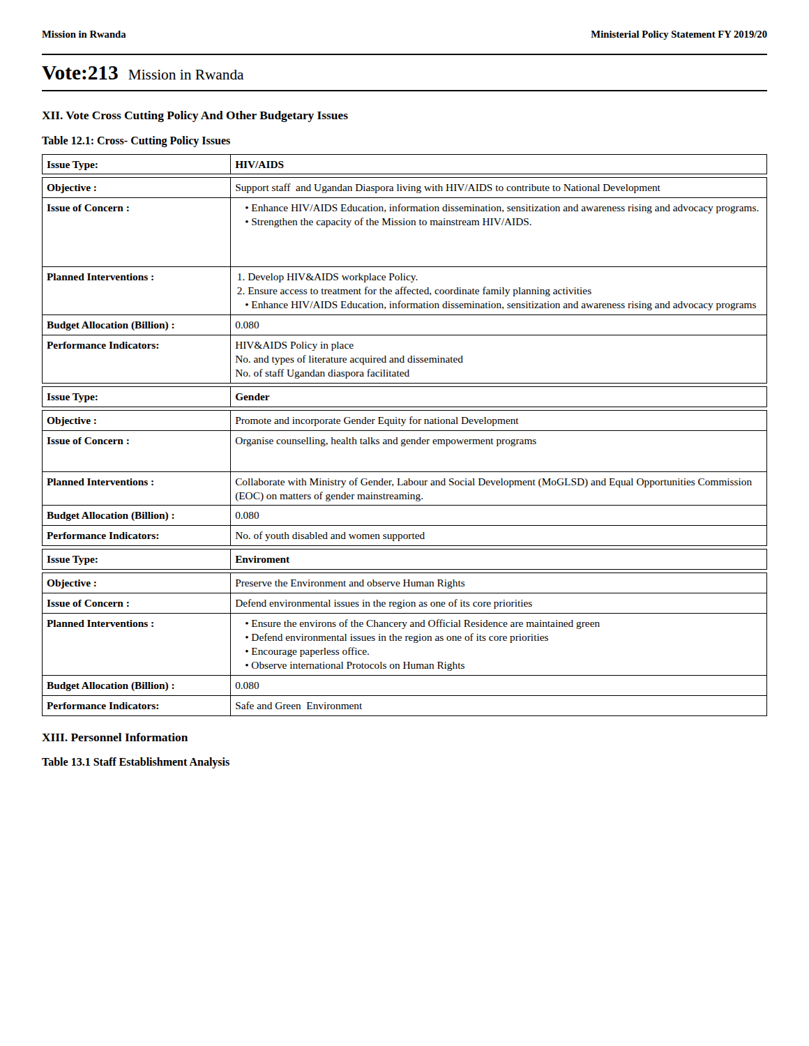Mission in Rwanda Ministerial Policy Statement FY 2019/20
Vote:213
Mission in Rwanda
XII. Vote Cross Cutting Policy And Other Budgetary Issues
Table 12.1: Cross- Cutting Policy Issues
| Issue Type: | HIV/AIDS |
| Objective : | Support staff and Ugandan Diaspora living with HIV/AIDS to contribute to National Development |
| Issue of Concern : | Enhance HIV/AIDS Education, information dissemination, sensitization and awareness rising and advocacy programs. Strengthen the capacity of the Mission to mainstream HIV/AIDS. |
| Planned Interventions : | Develop HIV&AIDS workplace Policy. Ensure access to treatment for the affected, coordinate family planning activities Enhance HIV/AIDS Education, information dissemination, sensitization and awareness rising and advocacy programs |
| Budget Allocation (Billion) : | 0.080 |
| Performance Indicators: | HIV&AIDS Policy in place No. and types of literature acquired and disseminated No. of staff Ugandan diaspora facilitated |
| Issue Type: | Gender |
| Objective : | Promote and incorporate Gender Equity for national Development |
| Issue of Concern : | Organise counselling, health talks and gender empowerment programs |
| Planned Interventions : | Collaborate with Ministry of Gender, Labour and Social Development (MoGLSD) and Equal Opportunities Commission (EOC) on matters of gender mainstreaming. |
| Budget Allocation (Billion) : | 0.080 |
| Performance Indicators: | No. of youth disabled and women supported |
| Issue Type: | Enviroment |
| Objective : | Preserve the Environment and observe Human Rights |
| Issue of Concern : | Defend environmental issues in the region as one of its core priorities |
| Planned Interventions : | Ensure the environs of the Chancery and Official Residence are maintained green Defend environmental issues in the region as one of its core priorities Encourage paperless office. Observe international Protocols on Human Rights |
| Budget Allocation (Billion) : | 0.080 |
| Performance Indicators: | Safe and Green Environment |
XIII. Personnel Information
Table 13.1 Staff Establishment Analysis